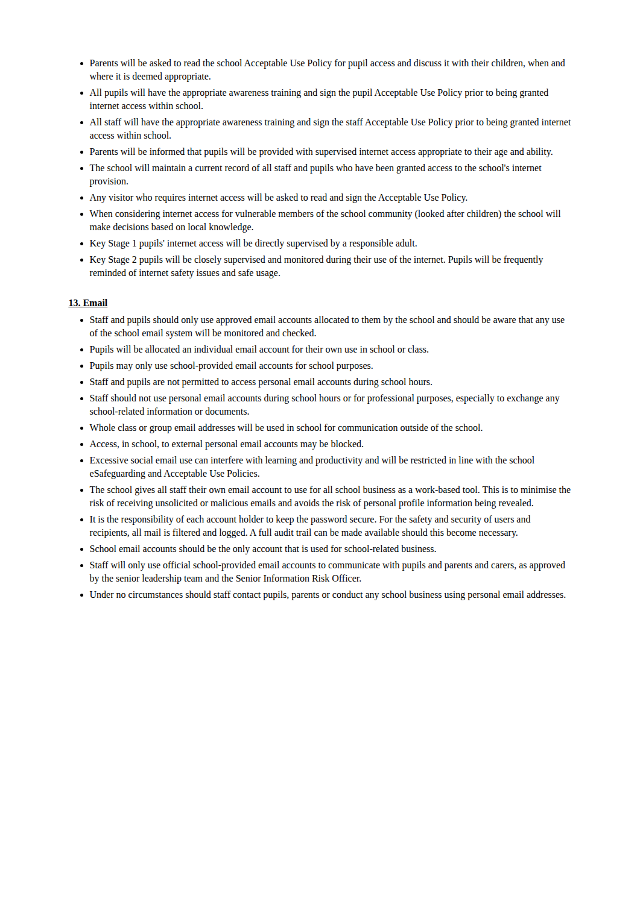Parents will be asked to read the school Acceptable Use Policy for pupil access and discuss it with their children, when and where it is deemed appropriate.
All pupils will have the appropriate awareness training and sign the pupil Acceptable Use Policy prior to being granted internet access within school.
All staff will have the appropriate awareness training and sign the staff Acceptable Use Policy prior to being granted internet access within school.
Parents will be informed that pupils will be provided with supervised internet access appropriate to their age and ability.
The school will maintain a current record of all staff and pupils who have been granted access to the school's internet provision.
Any visitor who requires internet access will be asked to read and sign the Acceptable Use Policy.
When considering internet access for vulnerable members of the school community (looked after children) the school will make decisions based on local knowledge.
Key Stage 1 pupils' internet access will be directly supervised by a responsible adult.
Key Stage 2 pupils will be closely supervised and monitored during their use of the internet. Pupils will be frequently reminded of internet safety issues and safe usage.
13. Email
Staff and pupils should only use approved email accounts allocated to them by the school and should be aware that any use of the school email system will be monitored and checked.
Pupils will be allocated an individual email account for their own use in school or class.
Pupils may only use school-provided email accounts for school purposes.
Staff and pupils are not permitted to access personal email accounts during school hours.
Staff should not use personal email accounts during school hours or for professional purposes, especially to exchange any school-related information or documents.
Whole class or group email addresses will be used in school for communication outside of the school.
Access, in school, to external personal email accounts may be blocked.
Excessive social email use can interfere with learning and productivity and will be restricted in line with the school eSafeguarding and Acceptable Use Policies.
The school gives all staff their own email account to use for all school business as a work-based tool. This is to minimise the risk of receiving unsolicited or malicious emails and avoids the risk of personal profile information being revealed.
It is the responsibility of each account holder to keep the password secure. For the safety and security of users and recipients, all mail is filtered and logged. A full audit trail can be made available should this become necessary.
School email accounts should be the only account that is used for school-related business.
Staff will only use official school-provided email accounts to communicate with pupils and parents and carers, as approved by the senior leadership team and the Senior Information Risk Officer.
Under no circumstances should staff contact pupils, parents or conduct any school business using personal email addresses.